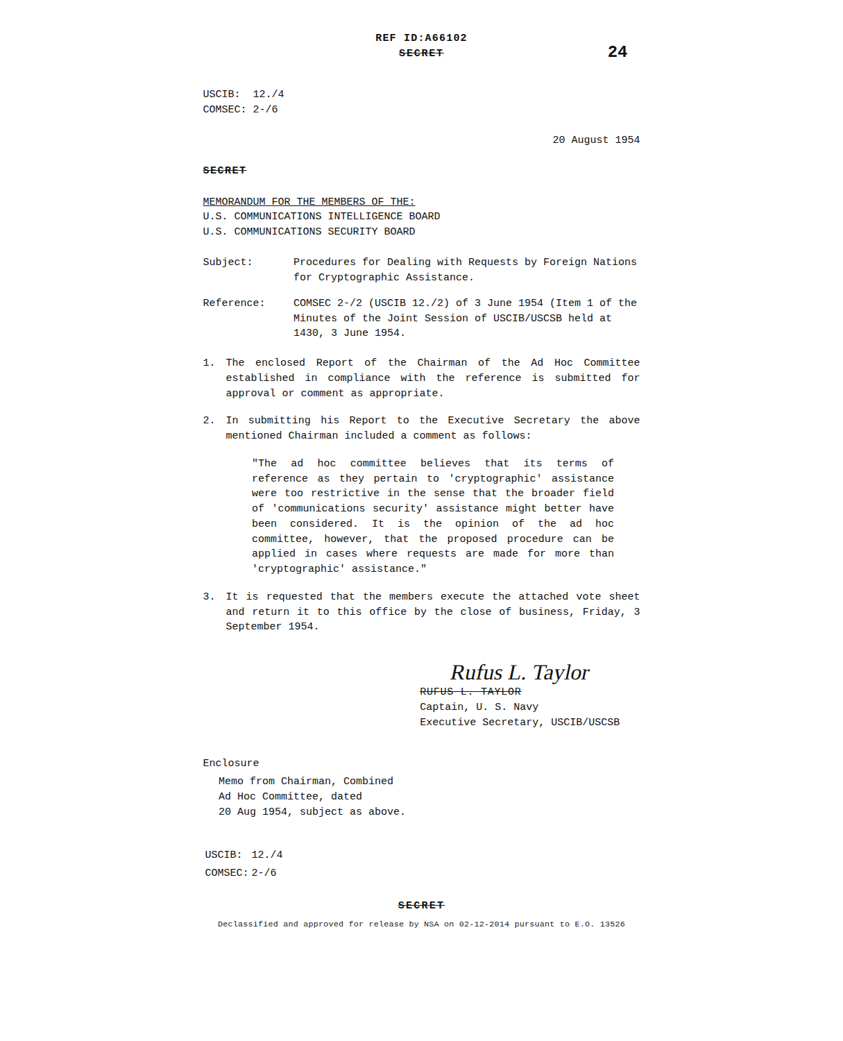24
REF ID:A66102
SECRET
| USCIB: | 12./4 |
| COMSEC: | 2-/6 |
20 August 1954
SECRET
MEMORANDUM FOR THE MEMBERS OF THE: U.S. COMMUNICATIONS INTELLIGENCE BOARD
U.S. COMMUNICATIONS SECURITY BOARD
Subject:
Procedures for Dealing with Requests by Foreign Nations for Cryptographic Assistance.
Reference:
COMSEC 2-/2 (USCIB 12./2) of 3 June 1954 (Item 1 of the Minutes of the Joint Session of USCIB/USCSB held at 1430, 3 June 1954.
1. The enclosed Report of the Chairman of the Ad Hoc Committee established in compliance with the reference is submitted for approval or comment as appropriate.
2. In submitting his Report to the Executive Secretary the above mentioned Chairman included a comment as follows:
"The ad hoc committee believes that its terms of reference as they pertain to 'cryptographic' assistance were too restrictive in the sense that the broader field of 'communications security' assistance might better have been considered. It is the opinion of the ad hoc committee, however, that the proposed procedure can be applied in cases where requests are made for more than 'cryptographic' assistance."
3. It is requested that the members execute the attached vote sheet and return it to this office by the close of business, Friday, 3 September 1954.
Rufus L. Taylor
RUFUS L. TAYLOR
Captain, U. S. Navy
Executive Secretary, USCIB/USCSB
Enclosure
Memo from Chairman, Combined
Ad Hoc Committee, dated
20 Aug 1954, subject as above.
| USCIB: | 12./4 |
| COMSEC: | 2-/6 |
SECRET
Declassified and approved for release by NSA on 02-12-2014 pursuant to E.O. 13526